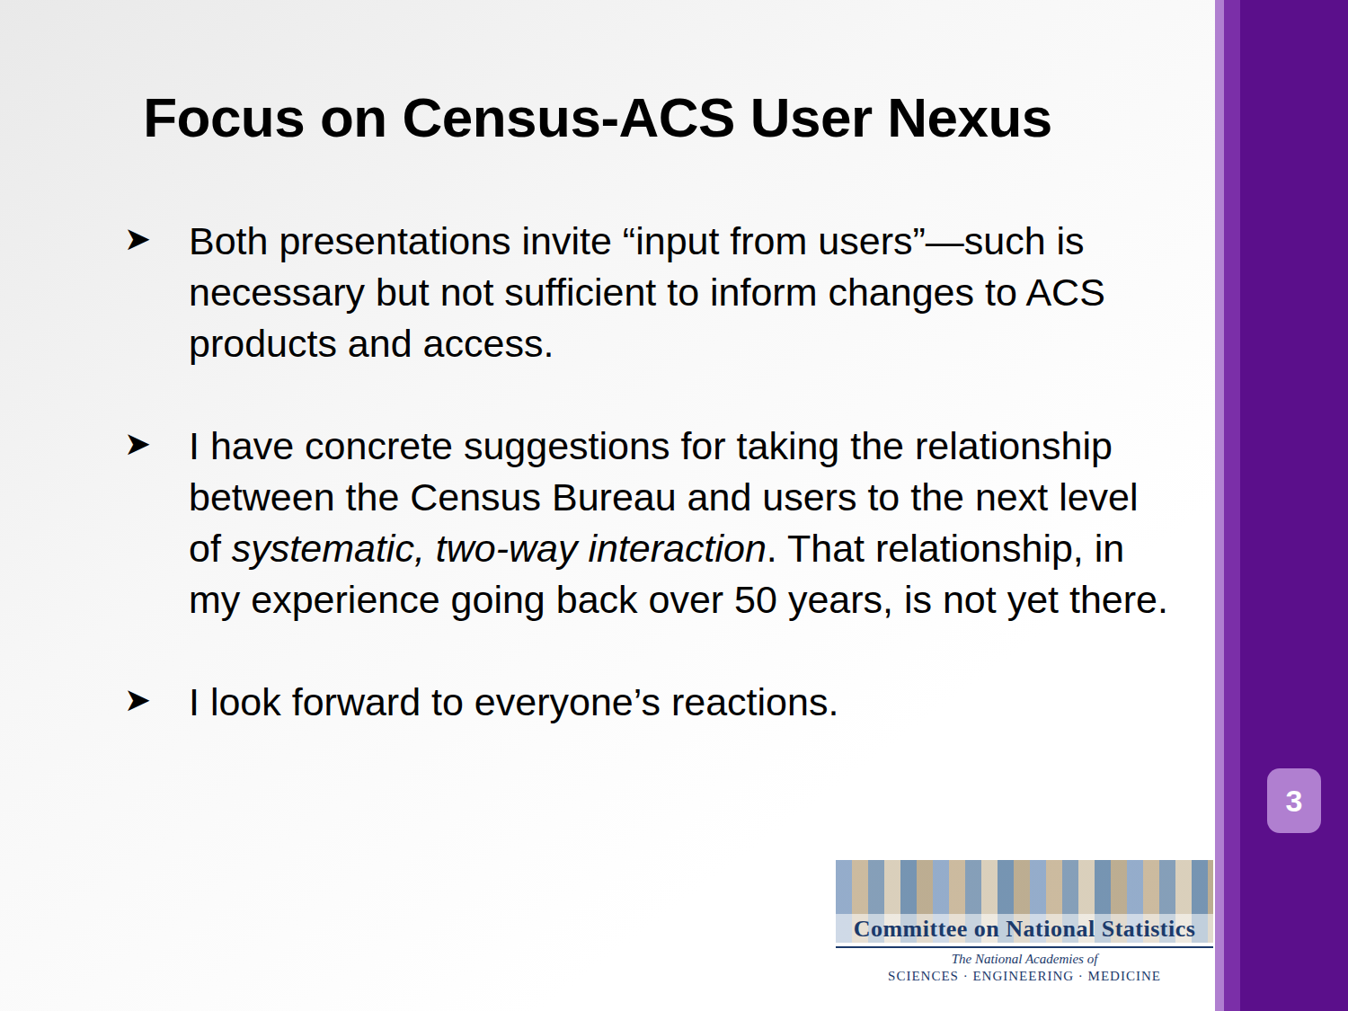Focus on Census-ACS User Nexus
Both presentations invite “input from users”—such is necessary but not sufficient to inform changes to ACS products and access.
I have concrete suggestions for taking the relationship between the Census Bureau and users to the next level of systematic, two-way interaction. That relationship, in my experience going back over 50 years, is not yet there.
I look forward to everyone’s reactions.
3
Committee on National Statistics
The National Academies of
SCIENCES · ENGINEERING · MEDICINE